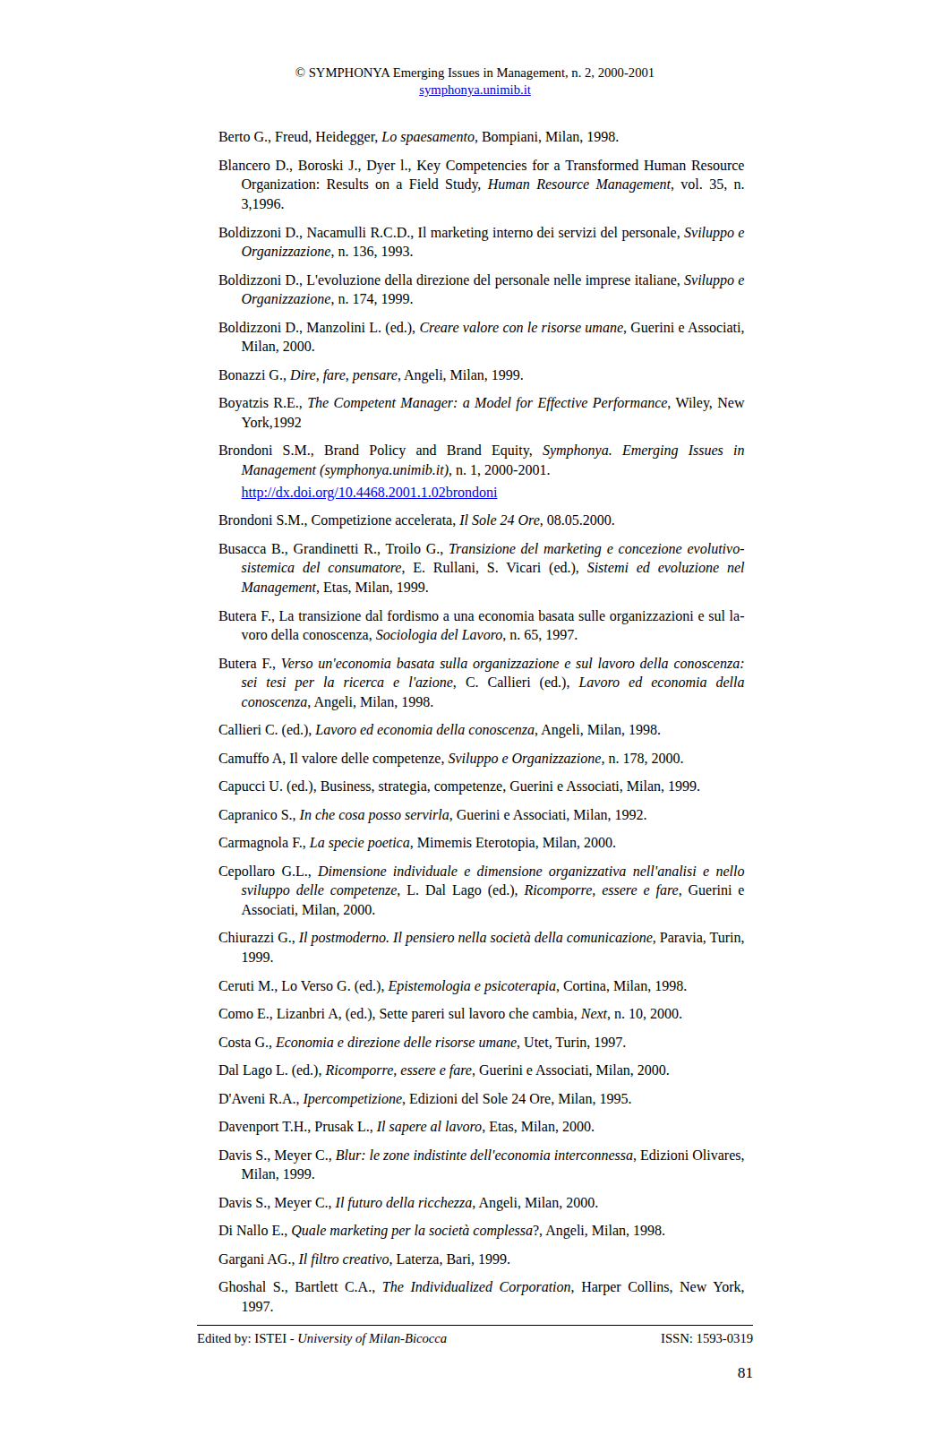© SYMPHONYA Emerging Issues in Management, n. 2, 2000-2001 symphonya.unimib.it
Berto G., Freud, Heidegger, Lo spaesamento, Bompiani, Milan, 1998.
Blancero D., Boroski J., Dyer l., Key Competencies for a Transformed Human Resource Organization: Results on a Field Study, Human Resource Management, vol. 35, n. 3,1996.
Boldizzoni D., Nacamulli R.C.D., Il marketing interno dei servizi del personale, Sviluppo e Organizzazione, n. 136, 1993.
Boldizzoni D., L'evoluzione della direzione del personale nelle imprese italiane, Sviluppo e Organizzazione, n. 174, 1999.
Boldizzoni D., Manzolini L. (ed.), Creare valore con le risorse umane, Guerini e Associati, Milan, 2000.
Bonazzi G., Dire, fare, pensare, Angeli, Milan, 1999.
Boyatzis R.E., The Competent Manager: a Model for Effective Performance, Wiley, New York,1992
Brondoni S.M., Brand Policy and Brand Equity, Symphonya. Emerging Issues in Management (symphonya.unimib.it), n. 1, 2000-2001.
http://dx.doi.org/10.4468.2001.1.02brondoni
Brondoni S.M., Competizione accelerata, Il Sole 24 Ore, 08.05.2000.
Busacca B., Grandinetti R., Troilo G., Transizione del marketing e concezione evolutivo-sistemica del consumatore, E. Rullani, S. Vicari (ed.), Sistemi ed evoluzione nel Management, Etas, Milan, 1999.
Butera F., La transizione dal fordismo a una economia basata sulle organizzazioni e sul lavoro della conoscenza, Sociologia del Lavoro, n. 65, 1997.
Butera F., Verso un'economia basata sulla organizzazione e sul lavoro della conoscenza: sei tesi per la ricerca e l'azione, C. Callieri (ed.), Lavoro ed economia della conoscenza, Angeli, Milan, 1998.
Callieri C. (ed.), Lavoro ed economia della conoscenza, Angeli, Milan, 1998.
Camuffo A, Il valore delle competenze, Sviluppo e Organizzazione, n. 178, 2000.
Capucci U. (ed.), Business, strategia, competenze, Guerini e Associati, Milan, 1999.
Capranico S., In che cosa posso servirla, Guerini e Associati, Milan, 1992.
Carmagnola F., La specie poetica, Mimemis Eterotopia, Milan, 2000.
Cepollaro G.L., Dimensione individuale e dimensione organizzativa nell'analisi e nello sviluppo delle competenze, L. Dal Lago (ed.), Ricomporre, essere e fare, Guerini e Associati, Milan, 2000.
Chiurazzi G., Il postmoderno. Il pensiero nella società della comunicazione, Paravia, Turin, 1999.
Ceruti M., Lo Verso G. (ed.), Epistemologia e psicoterapia, Cortina, Milan, 1998.
Como E., Lizanbri A, (ed.), Sette pareri sul lavoro che cambia, Next, n. 10, 2000.
Costa G., Economia e direzione delle risorse umane, Utet, Turin, 1997.
Dal Lago L. (ed.), Ricomporre, essere e fare, Guerini e Associati, Milan, 2000.
D'Aveni R.A., Ipercompetizione, Edizioni del Sole 24 Ore, Milan, 1995.
Davenport T.H., Prusak L., Il sapere al lavoro, Etas, Milan, 2000.
Davis S., Meyer C., Blur: le zone indistinte dell'economia interconnessa, Edizioni Olivares, Milan, 1999.
Davis S., Meyer C., Il futuro della ricchezza, Angeli, Milan, 2000.
Di Nallo E., Quale marketing per la società complessa?, Angeli, Milan, 1998.
Gargani AG., Il filtro creativo, Laterza, Bari, 1999.
Ghoshal S., Bartlett C.A., The Individualized Corporation, Harper Collins, New York, 1997.
Edited by: ISTEI - University of Milan-Bicocca
ISSN: 1593-0319
81